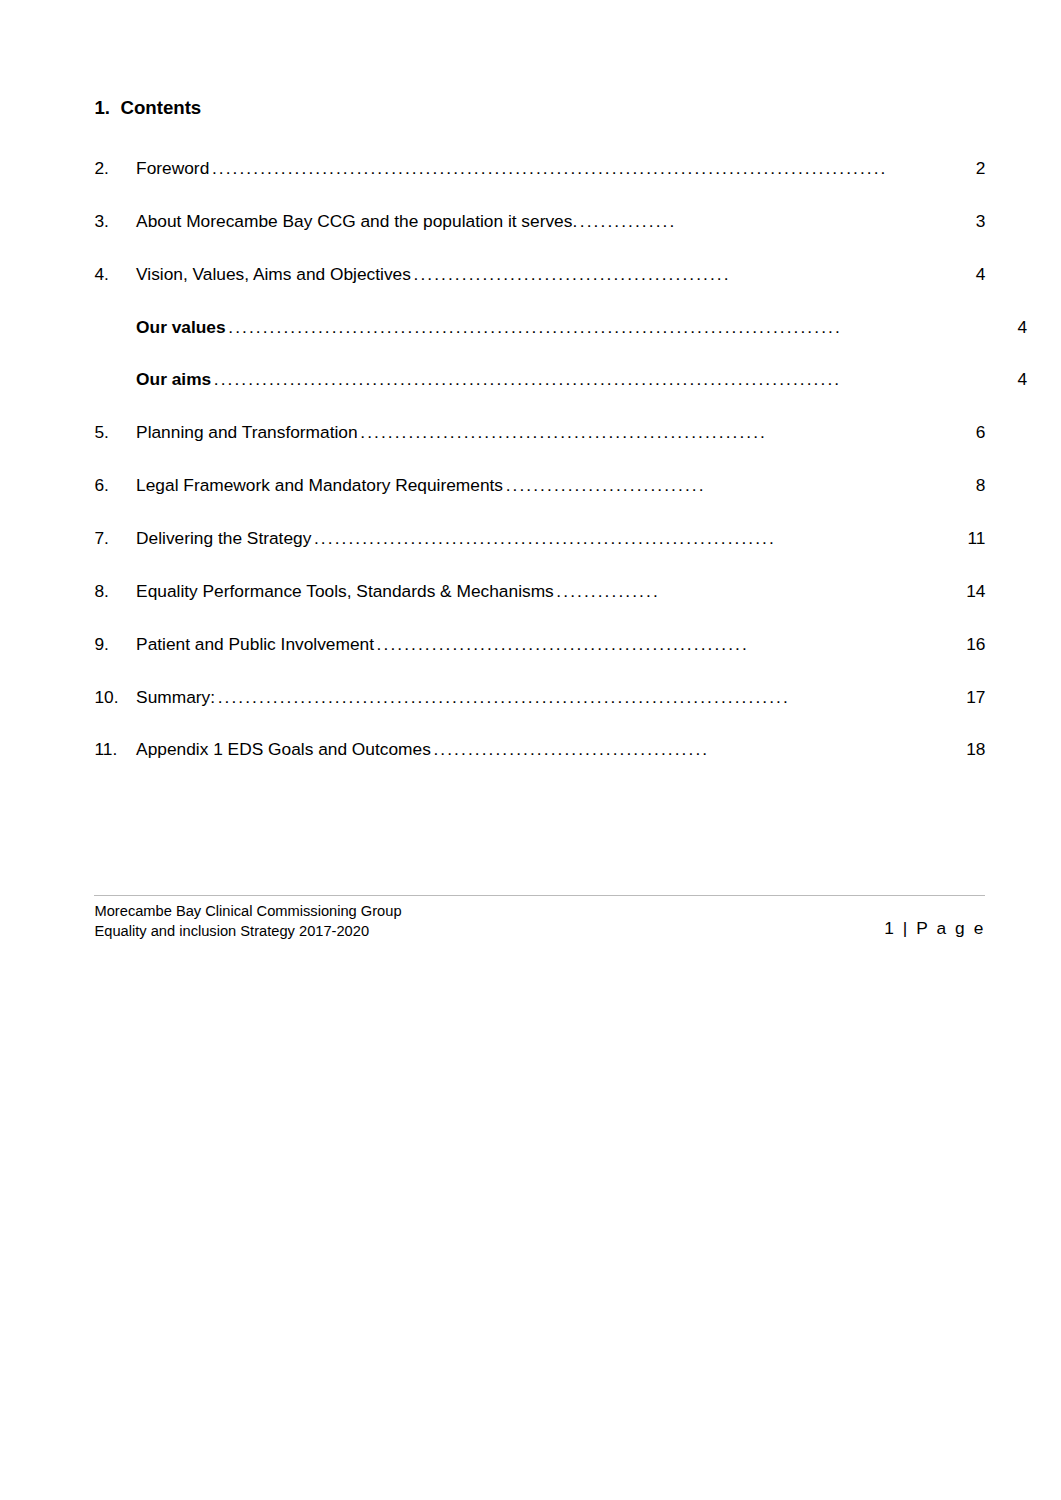1. Contents
2. Foreword .................................................................................................. 2
3. About Morecambe Bay CCG and the population it serves. .............. 3
4. Vision, Values, Aims and Objectives .............................................. 4
Our values ......................................................................................... 4
Our aims ........................................................................................... 4
5. Planning and Transformation ........................................................... 6
6. Legal Framework and Mandatory Requirements ............................. 8
7. Delivering the Strategy ................................................................... 11
8. Equality Performance Tools, Standards & Mechanisms ............... 14
9. Patient and Public Involvement ...................................................... 16
10. Summary: ................................................................................... 17
11. Appendix 1 EDS Goals and Outcomes ........................................ 18
Morecambe Bay Clinical Commissioning Group
Equality and inclusion Strategy 2017-2020
1 | P a g e